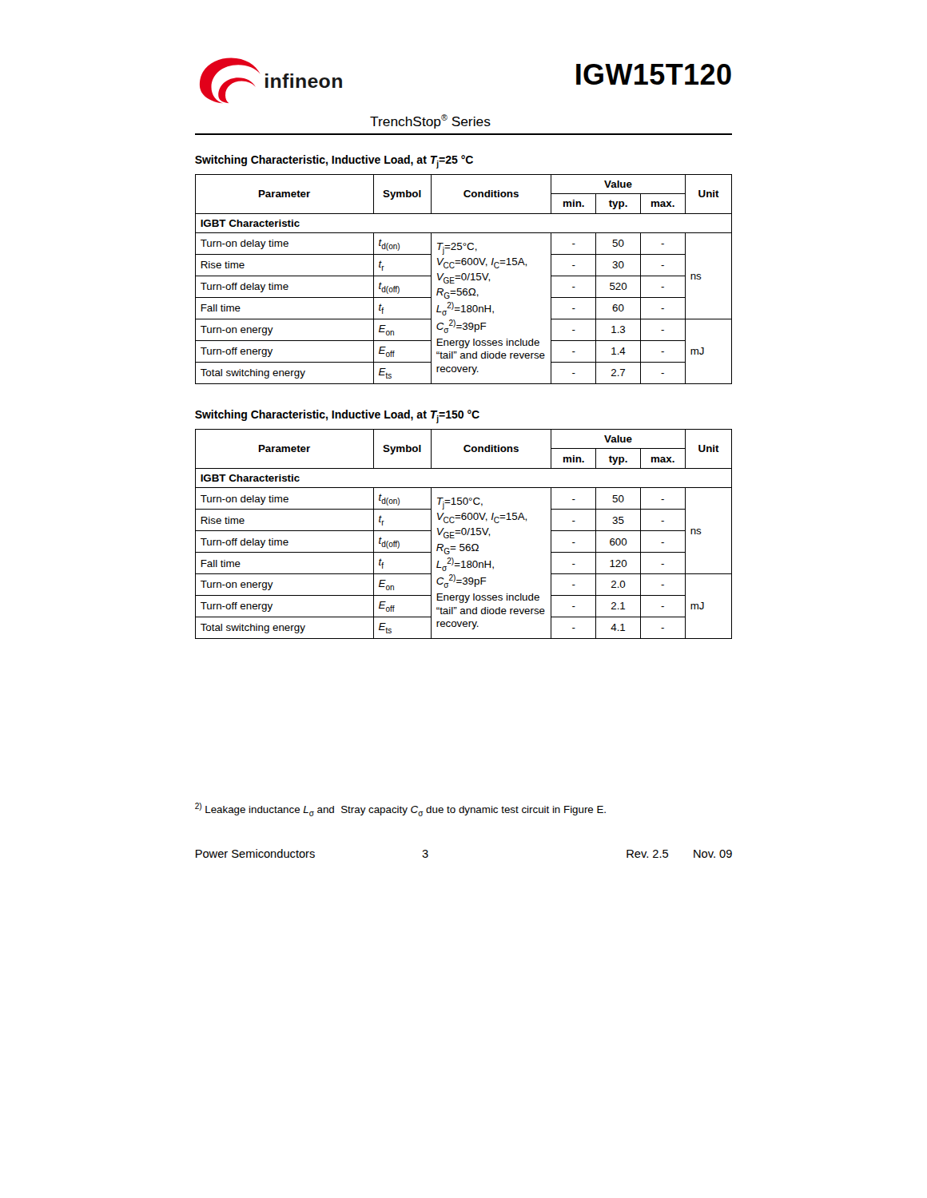infineon
IGW15T120
TrenchStop® Series
Switching Characteristic, Inductive Load, at Tj=25 °C
| Parameter | Symbol | Conditions | Value | Unit |
| --- | --- | --- | --- | --- |
| min. | typ. | max. |
| IGBT Characteristic |
| Turn-on delay time | t d(on) | T j =25°C, V CC =600V, I C =15A, V GE =0/15V, R G =56Ω, L σ 2) =180nH, C σ 2) =39pF Energy losses include “tail” and diode reverse recovery. | - | 50 | - | ns |
| Rise time | t r | - | 30 | - |
| Turn-off delay time | t d(off) | - | 520 | - |
| Fall time | t f | - | 60 | - |
| Turn-on energy | E on | - | 1.3 | - | mJ |
| Turn-off energy | E off | - | 1.4 | - |
| Total switching energy | E ts | - | 2.7 | - |
Switching Characteristic, Inductive Load, at Tj=150 °C
| Parameter | Symbol | Conditions | Value | Unit |
| --- | --- | --- | --- | --- |
| min. | typ. | max. |
| IGBT Characteristic |
| Turn-on delay time | t d(on) | T j =150°C, V CC =600V, I C =15A, V GE =0/15V, R G = 56Ω L σ 2) =180nH, C σ 2) =39pF Energy losses include “tail” and diode reverse recovery. | - | 50 | - | ns |
| Rise time | t r | - | 35 | - |
| Turn-off delay time | t d(off) | - | 600 | - |
| Fall time | t f | - | 120 | - |
| Turn-on energy | E on | - | 2.0 | - | mJ |
| Turn-off energy | E off | - | 2.1 | - |
| Total switching energy | E ts | - | 4.1 | - |
2) Leakage inductance Lσ and Stray capacity Cσ due to dynamic test circuit in Figure E.
Power Semiconductors
3
Rev. 2.5 Nov. 09